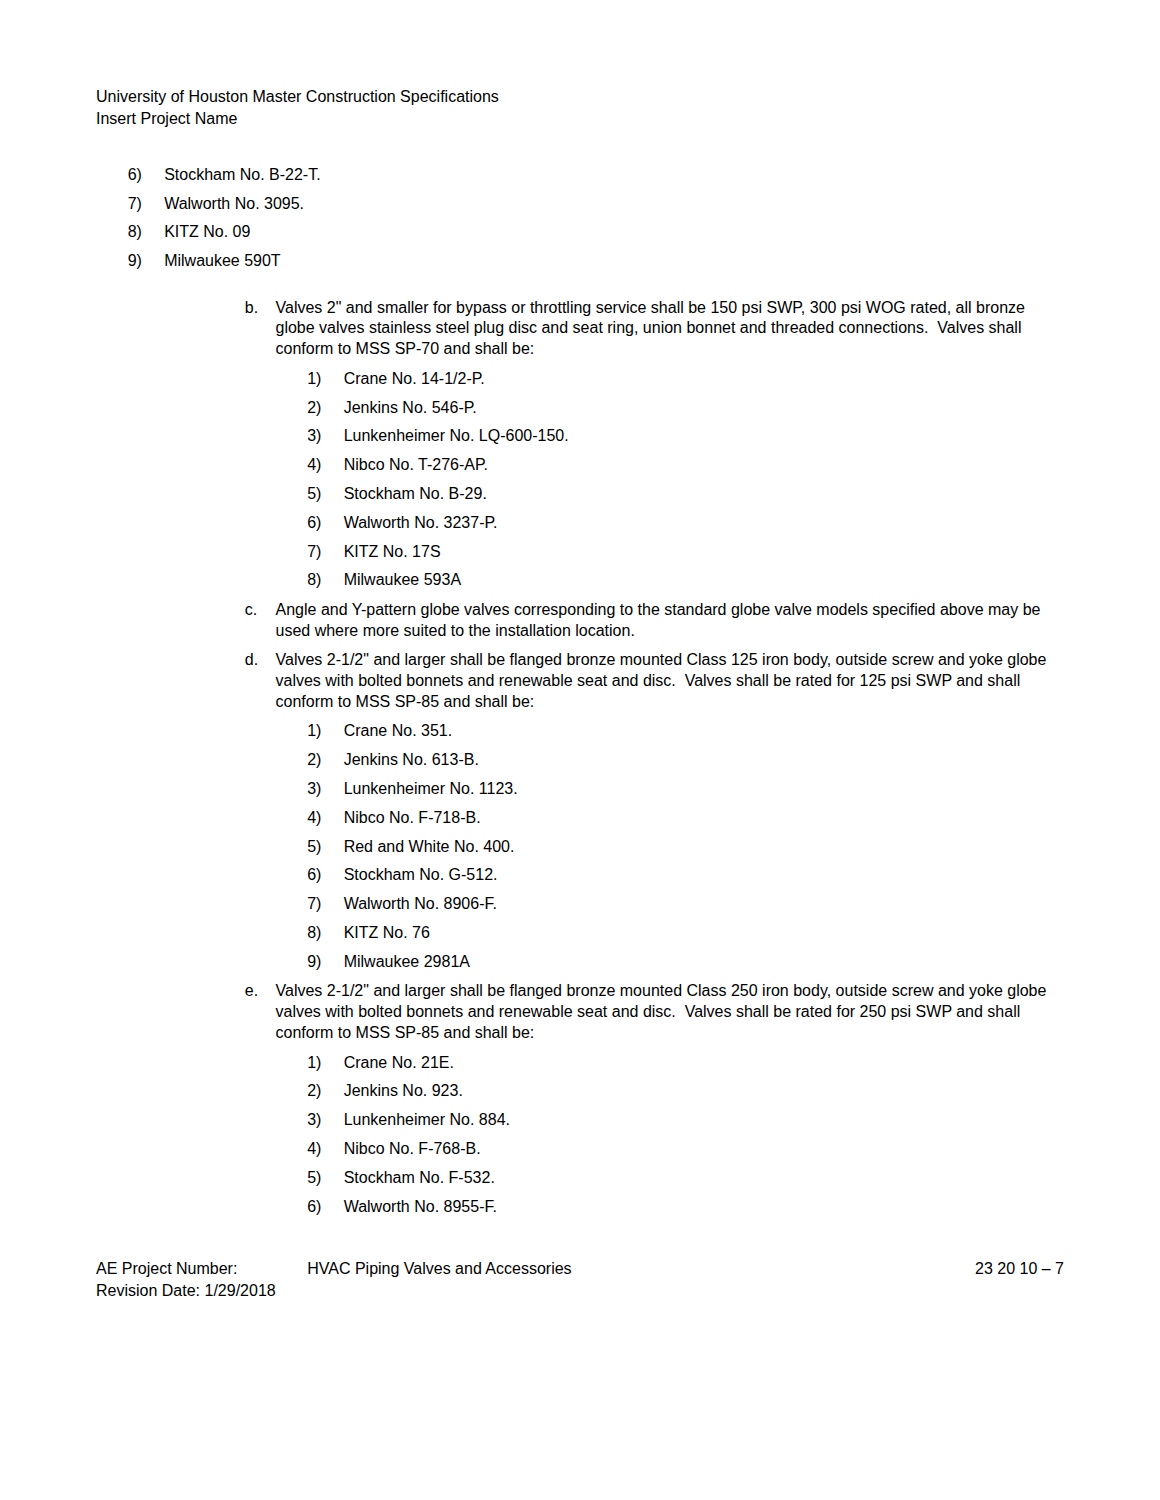University of Houston Master Construction Specifications
Insert Project Name
6) Stockham No. B-22-T.
7) Walworth No. 3095.
8) KITZ No. 09
9) Milwaukee 590T
b. Valves 2" and smaller for bypass or throttling service shall be 150 psi SWP, 300 psi WOG rated, all bronze globe valves stainless steel plug disc and seat ring, union bonnet and threaded connections. Valves shall conform to MSS SP-70 and shall be:
1) Crane No. 14-1/2-P.
2) Jenkins No. 546-P.
3) Lunkenheimer No. LQ-600-150.
4) Nibco No. T-276-AP.
5) Stockham No. B-29.
6) Walworth No. 3237-P.
7) KITZ No. 17S
8) Milwaukee 593A
c. Angle and Y-pattern globe valves corresponding to the standard globe valve models specified above may be used where more suited to the installation location.
d. Valves 2-1/2" and larger shall be flanged bronze mounted Class 125 iron body, outside screw and yoke globe valves with bolted bonnets and renewable seat and disc. Valves shall be rated for 125 psi SWP and shall conform to MSS SP-85 and shall be:
1) Crane No. 351.
2) Jenkins No. 613-B.
3) Lunkenheimer No. 1123.
4) Nibco No. F-718-B.
5) Red and White No. 400.
6) Stockham No. G-512.
7) Walworth No. 8906-F.
8) KITZ No. 76
9) Milwaukee 2981A
e. Valves 2-1/2" and larger shall be flanged bronze mounted Class 250 iron body, outside screw and yoke globe valves with bolted bonnets and renewable seat and disc. Valves shall be rated for 250 psi SWP and shall conform to MSS SP-85 and shall be:
1) Crane No. 21E.
2) Jenkins No. 923.
3) Lunkenheimer No. 884.
4) Nibco No. F-768-B.
5) Stockham No. F-532.
6) Walworth No. 8955-F.
AE Project Number:
HVAC Piping Valves and Accessories
23 20 10 – 7
Revision Date: 1/29/2018